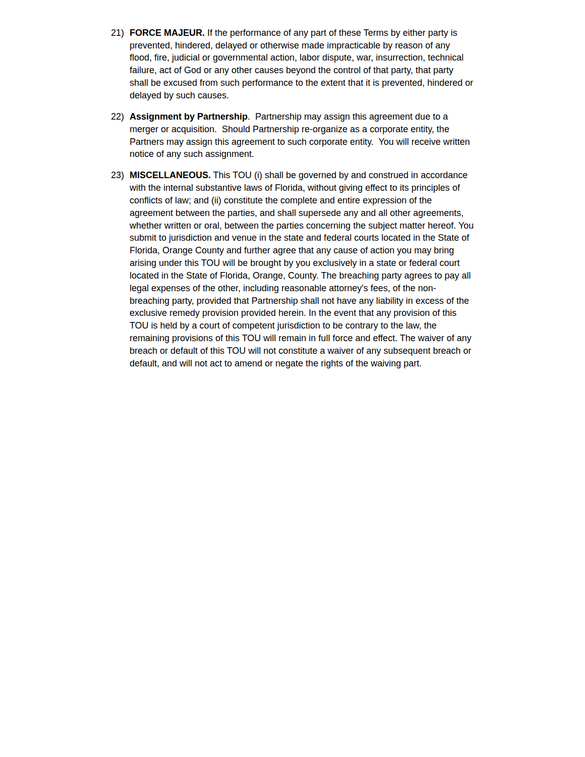FORCE MAJEUR. If the performance of any part of these Terms by either party is prevented, hindered, delayed or otherwise made impracticable by reason of any flood, fire, judicial or governmental action, labor dispute, war, insurrection, technical failure, act of God or any other causes beyond the control of that party, that party shall be excused from such performance to the extent that it is prevented, hindered or delayed by such causes.
Assignment by Partnership. Partnership may assign this agreement due to a merger or acquisition. Should Partnership re-organize as a corporate entity, the Partners may assign this agreement to such corporate entity. You will receive written notice of any such assignment.
MISCELLANEOUS. This TOU (i) shall be governed by and construed in accordance with the internal substantive laws of Florida, without giving effect to its principles of conflicts of law; and (ii) constitute the complete and entire expression of the agreement between the parties, and shall supersede any and all other agreements, whether written or oral, between the parties concerning the subject matter hereof. You submit to jurisdiction and venue in the state and federal courts located in the State of Florida, Orange County and further agree that any cause of action you may bring arising under this TOU will be brought by you exclusively in a state or federal court located in the State of Florida, Orange, County. The breaching party agrees to pay all legal expenses of the other, including reasonable attorney's fees, of the non-breaching party, provided that Partnership shall not have any liability in excess of the exclusive remedy provision provided herein. In the event that any provision of this TOU is held by a court of competent jurisdiction to be contrary to the law, the remaining provisions of this TOU will remain in full force and effect. The waiver of any breach or default of this TOU will not constitute a waiver of any subsequent breach or default, and will not act to amend or negate the rights of the waiving part.